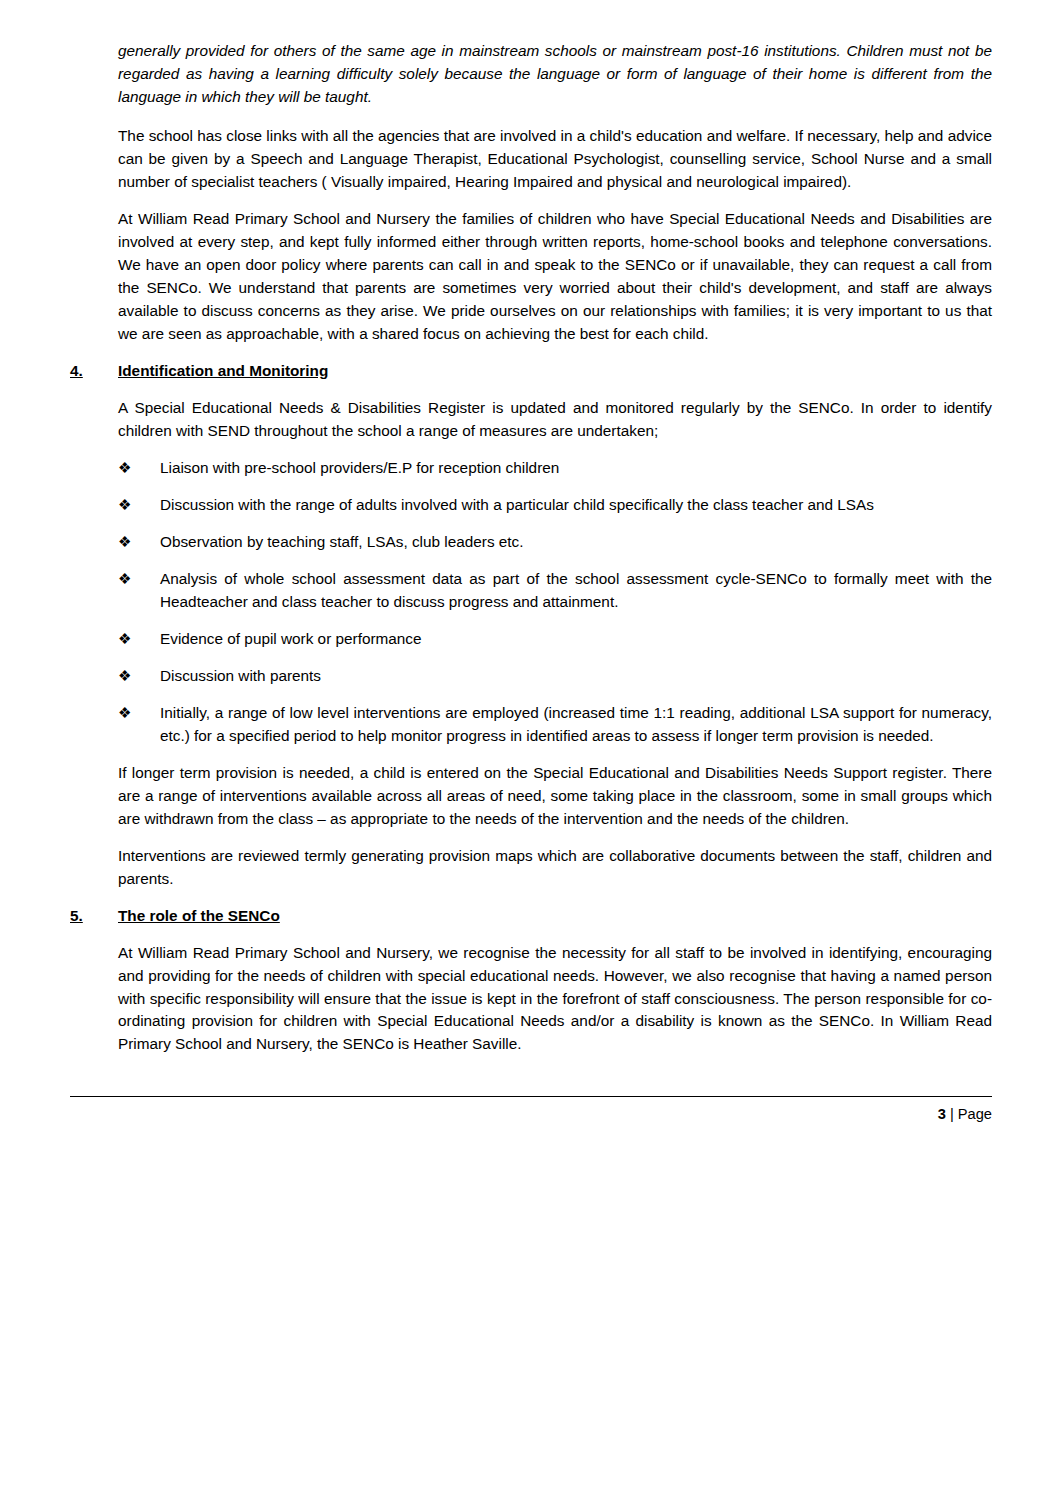generally provided for others of the same age in mainstream schools or mainstream post-16 institutions. Children must not be regarded as having a learning difficulty solely because the language or form of language of their home is different from the language in which they will be taught.
The school has close links with all the agencies that are involved in a child's education and welfare. If necessary, help and advice can be given by a Speech and Language Therapist, Educational Psychologist, counselling service, School Nurse and a small number of specialist teachers ( Visually impaired, Hearing Impaired and physical and neurological impaired).
At William Read Primary School and Nursery the families of children who have Special Educational Needs and Disabilities are involved at every step, and kept fully informed either through written reports, home-school books and telephone conversations. We have an open door policy where parents can call in and speak to the SENCo or if unavailable, they can request a call from the SENCo. We understand that parents are sometimes very worried about their child's development, and staff are always available to discuss concerns as they arise. We pride ourselves on our relationships with families; it is very important to us that we are seen as approachable, with a shared focus on achieving the best for each child.
4.
Identification and Monitoring
A Special Educational Needs & Disabilities Register is updated and monitored regularly by the SENCo. In order to identify children with SEND throughout the school a range of measures are undertaken;
Liaison with pre-school providers/E.P for reception children
Discussion with the range of adults involved with a particular child specifically the class teacher and LSAs
Observation by teaching staff, LSAs, club leaders etc.
Analysis of whole school assessment data as part of the school assessment cycle-SENCo to formally meet with the Headteacher and class teacher to discuss progress and attainment.
Evidence of pupil work or performance
Discussion with parents
Initially, a range of low level interventions are employed (increased time 1:1 reading, additional LSA support for numeracy, etc.) for a specified period to help monitor progress in identified areas to assess if longer term provision is needed.
If longer term provision is needed, a child is entered on the Special Educational and Disabilities Needs Support register. There are a range of interventions available across all areas of need, some taking place in the classroom, some in small groups which are withdrawn from the class – as appropriate to the needs of the intervention and the needs of the children.
Interventions are reviewed termly generating provision maps which are collaborative documents between the staff, children and parents.
5.
The role of the SENCo
At William Read Primary School and Nursery, we recognise the necessity for all staff to be involved in identifying, encouraging and providing for the needs of children with special educational needs. However, we also recognise that having a named person with specific responsibility will ensure that the issue is kept in the forefront of staff consciousness. The person responsible for co-ordinating provision for children with Special Educational Needs and/or a disability is known as the SENCo. In William Read Primary School and Nursery, the SENCo is Heather Saville.
3 | Page